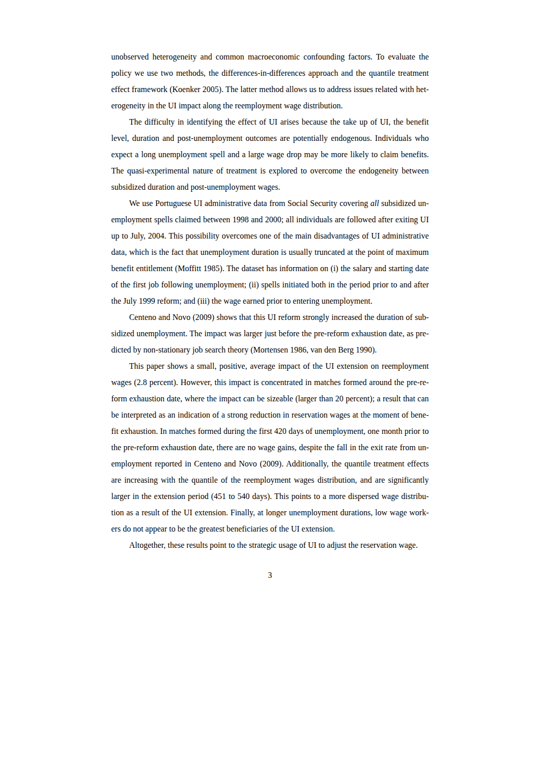unobserved heterogeneity and common macroeconomic confounding factors. To evaluate the policy we use two methods, the differences-in-differences approach and the quantile treatment effect framework (Koenker 2005). The latter method allows us to address issues related with heterogeneity in the UI impact along the reemployment wage distribution.
The difficulty in identifying the effect of UI arises because the take up of UI, the benefit level, duration and post-unemployment outcomes are potentially endogenous. Individuals who expect a long unemployment spell and a large wage drop may be more likely to claim benefits. The quasi-experimental nature of treatment is explored to overcome the endogeneity between subsidized duration and post-unemployment wages.
We use Portuguese UI administrative data from Social Security covering all subsidized unemployment spells claimed between 1998 and 2000; all individuals are followed after exiting UI up to July, 2004. This possibility overcomes one of the main disadvantages of UI administrative data, which is the fact that unemployment duration is usually truncated at the point of maximum benefit entitlement (Moffitt 1985). The dataset has information on (i) the salary and starting date of the first job following unemployment; (ii) spells initiated both in the period prior to and after the July 1999 reform; and (iii) the wage earned prior to entering unemployment.
Centeno and Novo (2009) shows that this UI reform strongly increased the duration of subsidized unemployment. The impact was larger just before the pre-reform exhaustion date, as predicted by non-stationary job search theory (Mortensen 1986, van den Berg 1990).
This paper shows a small, positive, average impact of the UI extension on reemployment wages (2.8 percent). However, this impact is concentrated in matches formed around the pre-reform exhaustion date, where the impact can be sizeable (larger than 20 percent); a result that can be interpreted as an indication of a strong reduction in reservation wages at the moment of benefit exhaustion. In matches formed during the first 420 days of unemployment, one month prior to the pre-reform exhaustion date, there are no wage gains, despite the fall in the exit rate from unemployment reported in Centeno and Novo (2009). Additionally, the quantile treatment effects are increasing with the quantile of the reemployment wages distribution, and are significantly larger in the extension period (451 to 540 days). This points to a more dispersed wage distribution as a result of the UI extension. Finally, at longer unemployment durations, low wage workers do not appear to be the greatest beneficiaries of the UI extension.
Altogether, these results point to the strategic usage of UI to adjust the reservation wage.
3